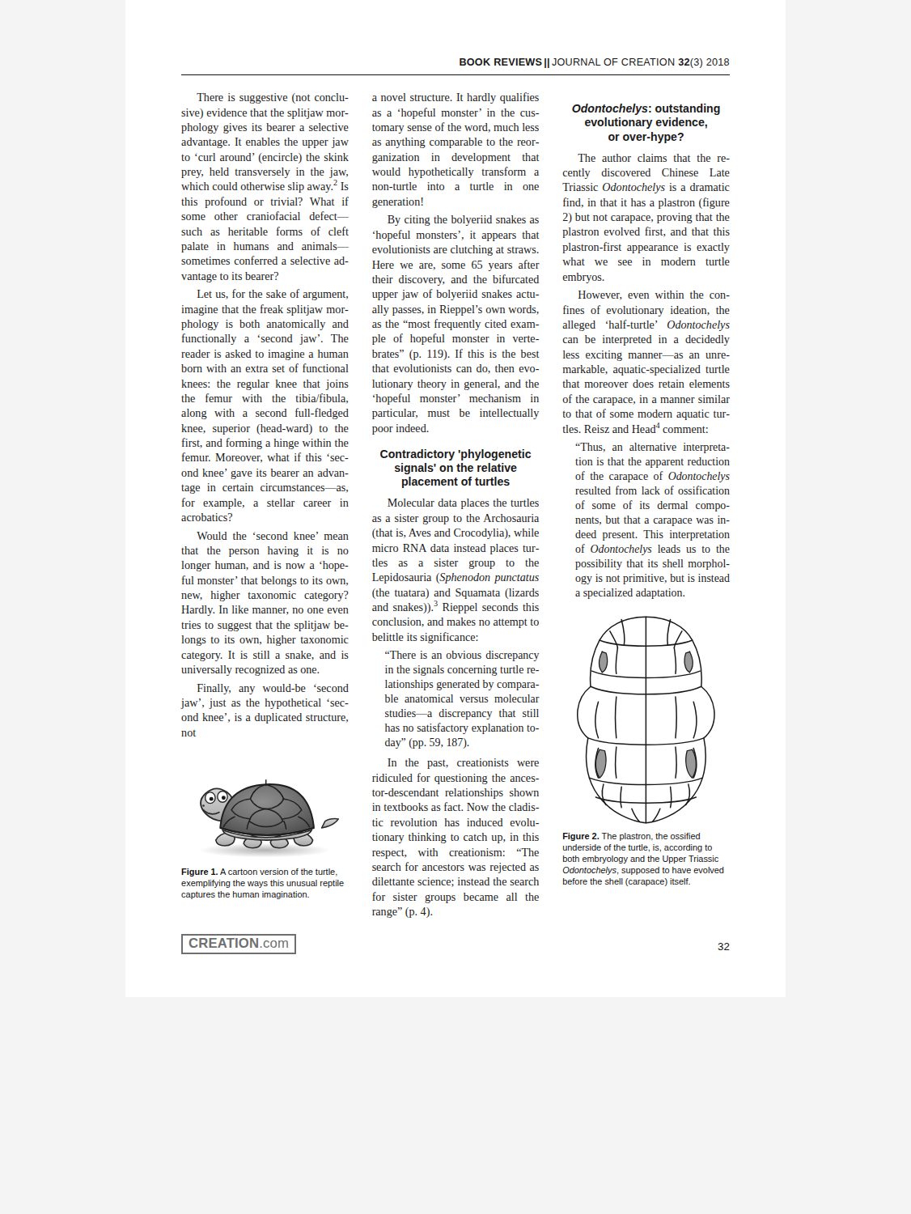BOOK REVIEWS||JOURNAL OF CREATION 32(3) 2018
There is suggestive (not conclusive) evidence that the splitjaw morphology gives its bearer a selective advantage. It enables the upper jaw to ‘curl around’ (encircle) the skink prey, held transversely in the jaw, which could otherwise slip away.2 Is this profound or trivial? What if some other craniofacial defect—such as heritable forms of cleft palate in humans and animals—sometimes conferred a selective advantage to its bearer?
Let us, for the sake of argument, imagine that the freak splitjaw morphology is both anatomically and functionally a ‘second jaw’. The reader is asked to imagine a human born with an extra set of functional knees: the regular knee that joins the femur with the tibia/fibula, along with a second full-fledged knee, superior (head-ward) to the first, and forming a hinge within the femur. Moreover, what if this ‘second knee’ gave its bearer an advantage in certain circumstances—as, for example, a stellar career in acrobatics?
Would the ‘second knee’ mean that the person having it is no longer human, and is now a ‘hopeful monster’ that belongs to its own, new, higher taxonomic category? Hardly. In like manner, no one even tries to suggest that the splitjaw belongs to its own, higher taxonomic category. It is still a snake, and is universally recognized as one.
Finally, any would-be ‘second jaw’, just as the hypothetical ‘second knee’, is a duplicated structure, not
Figure 1. A cartoon version of the turtle, exemplifying the ways this unusual reptile captures the human imagination.
a novel structure. It hardly qualifies as a ‘hopeful monster’ in the customary sense of the word, much less as anything comparable to the reorganization in development that would hypothetically transform a non-turtle into a turtle in one generation!
By citing the bolyeriid snakes as ‘hopeful monsters’, it appears that evolutionists are clutching at straws. Here we are, some 65 years after their discovery, and the bifurcated upper jaw of bolyeriid snakes actually passes, in Rieppel’s own words, as the “most frequently cited example of hopeful monster in vertebrates” (p. 119). If this is the best that evolutionists can do, then evolutionary theory in general, and the ‘hopeful monster’ mechanism in particular, must be intellectually poor indeed.
Contradictory 'phylogenetic
signals' on the relative
placement of turtles
Molecular data places the turtles as a sister group to the Archosauria (that is, Aves and Crocodylia), while micro RNA data instead places turtles as a sister group to the Lepidosauria (Sphenodon punctatus (the tuatara) and Squamata (lizards and snakes)).3 Rieppel seconds this conclusion, and makes no attempt to belittle its significance:
“There is an obvious discrepancy in the signals concerning turtle relationships generated by comparable anatomical versus molecular studies—a discrepancy that still has no satisfactory explanation today” (pp. 59, 187).
In the past, creationists were ridiculed for questioning the ancestor-descendant relationships shown in textbooks as fact. Now the cladistic revolution has induced evolutionary thinking to catch up, in this respect, with creationism: “The search for ancestors was rejected as dilettante science; instead the search for sister groups became all the range” (p. 4).
Odontochelys: outstanding
evolutionary evidence,
or over-hype?
The author claims that the recently discovered Chinese Late Triassic Odontochelys is a dramatic find, in that it has a plastron (figure 2) but not carapace, proving that the plastron evolved first, and that this plastron-first appearance is exactly what we see in modern turtle embryos.
However, even within the confines of evolutionary ideation, the alleged ‘half-turtle’ Odontochelys can be interpreted in a decidedly less exciting manner—as an unremarkable, aquatic-specialized turtle that moreover does retain elements of the carapace, in a manner similar to that of some modern aquatic turtles. Reisz and Head4 comment:
“Thus, an alternative interpretation is that the apparent reduction of the carapace of Odontochelys resulted from lack of ossification of some of its dermal components, but that a carapace was indeed present. This interpretation of Odontochelys leads us to the possibility that its shell morphology is not primitive, but is instead a specialized adaptation.
Figure 2. The plastron, the ossified underside of the turtle, is, according to both embryology and the Upper Triassic Odontochelys, supposed to have evolved before the shell (carapace) itself.
CREATION.com
32